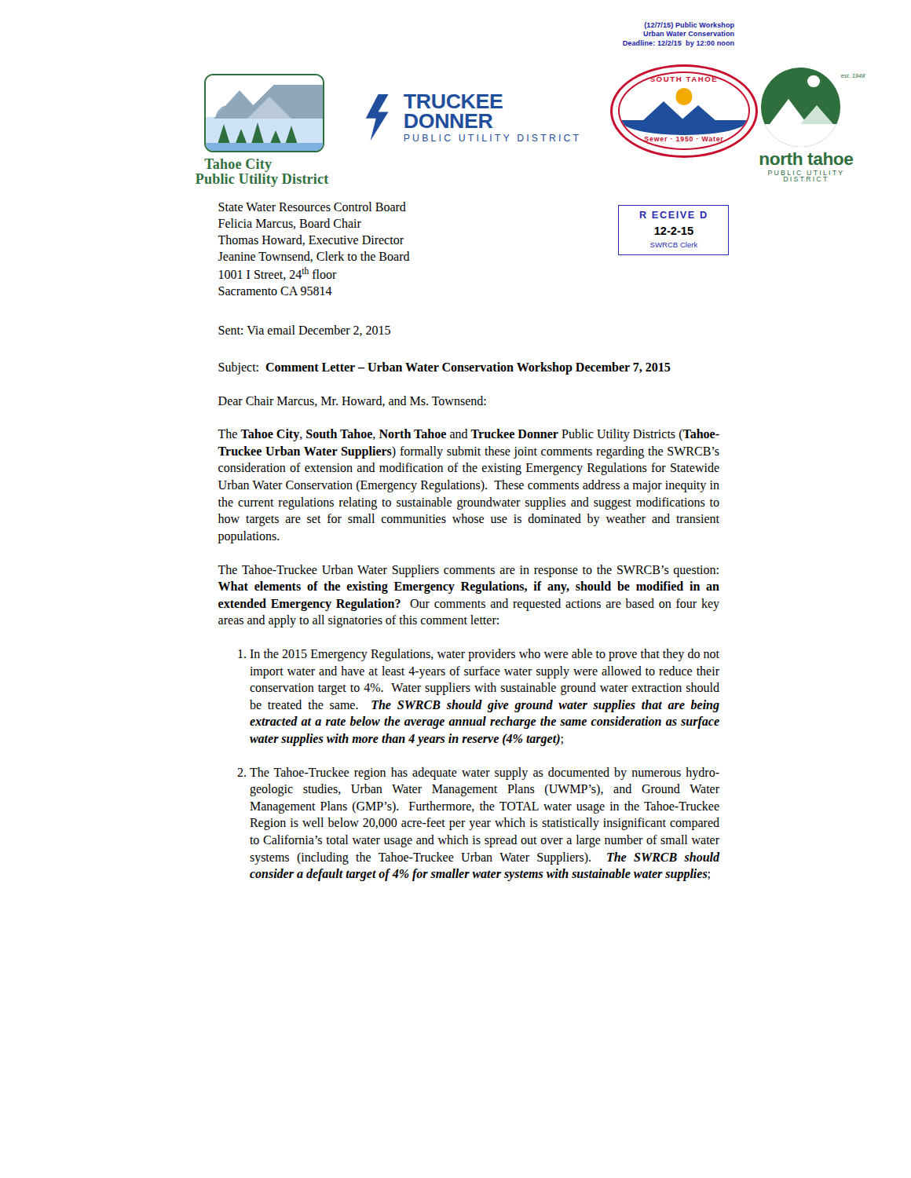(12/7/15) Public Workshop
Urban Water Conservation
Deadline: 12/2/15 by 12:00 noon
Tahoe City
Public Utility District
TRUCKEE DONNER
PUBLIC UTILITY DISTRICT
SOUTH TAHOE
Sewer · 1950 · Water
est. 1948
north tahoe
PUBLIC UTILITY DISTRICT
R ECEIVE D
12-2-15
SWRCB Clerk
State Water Resources Control Board
Felicia Marcus, Board Chair
Thomas Howard, Executive Director
Jeanine Townsend, Clerk to the Board
1001 I Street, 24th floor
Sacramento CA 95814
Sent: Via email December 2, 2015
Subject: Comment Letter – Urban Water Conservation Workshop December 7, 2015
Dear Chair Marcus, Mr. Howard, and Ms. Townsend:
The Tahoe City, South Tahoe, North Tahoe and Truckee Donner Public Utility Districts (Tahoe-Truckee Urban Water Suppliers) formally submit these joint comments regarding the SWRCB’s consideration of extension and modification of the existing Emergency Regulations for Statewide Urban Water Conservation (Emergency Regulations). These comments address a major inequity in the current regulations relating to sustainable groundwater supplies and suggest modifications to how targets are set for small communities whose use is dominated by weather and transient populations.
The Tahoe-Truckee Urban Water Suppliers comments are in response to the SWRCB’s question: What elements of the existing Emergency Regulations, if any, should be modified in an extended Emergency Regulation? Our comments and requested actions are based on four key areas and apply to all signatories of this comment letter:
In the 2015 Emergency Regulations, water providers who were able to prove that they do not import water and have at least 4-years of surface water supply were allowed to reduce their conservation target to 4%. Water suppliers with sustainable ground water extraction should be treated the same. The SWRCB should give ground water supplies that are being extracted at a rate below the average annual recharge the same consideration as surface water supplies with more than 4 years in reserve (4% target);
The Tahoe-Truckee region has adequate water supply as documented by numerous hydro-geologic studies, Urban Water Management Plans (UWMP’s), and Ground Water Management Plans (GMP’s). Furthermore, the TOTAL water usage in the Tahoe-Truckee Region is well below 20,000 acre-feet per year which is statistically insignificant compared to California’s total water usage and which is spread out over a large number of small water systems (including the Tahoe-Truckee Urban Water Suppliers). The SWRCB should consider a default target of 4% for smaller water systems with sustainable water supplies;